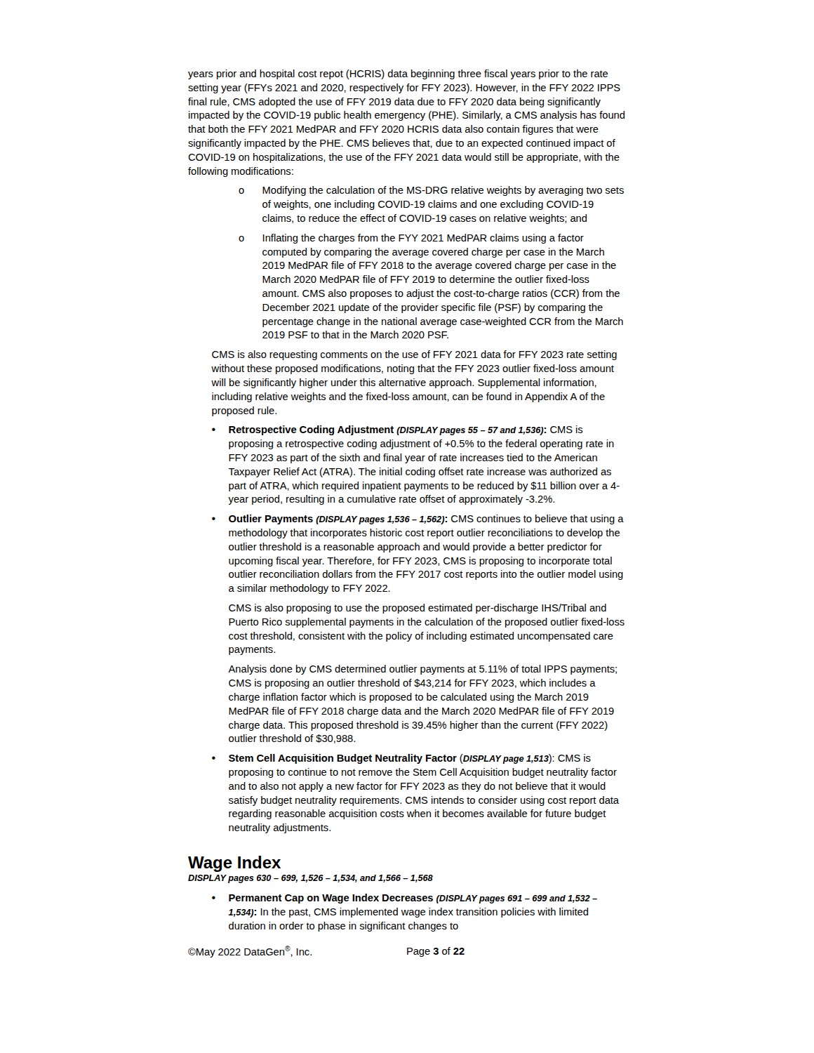years prior and hospital cost repot (HCRIS) data beginning three fiscal years prior to the rate setting year (FFYs 2021 and 2020, respectively for FFY 2023). However, in the FFY 2022 IPPS final rule, CMS adopted the use of FFY 2019 data due to FFY 2020 data being significantly impacted by the COVID-19 public health emergency (PHE). Similarly, a CMS analysis has found that both the FFY 2021 MedPAR and FFY 2020 HCRIS data also contain figures that were significantly impacted by the PHE. CMS believes that, due to an expected continued impact of COVID-19 on hospitalizations, the use of the FFY 2021 data would still be appropriate, with the following modifications:
Modifying the calculation of the MS-DRG relative weights by averaging two sets of weights, one including COVID-19 claims and one excluding COVID-19 claims, to reduce the effect of COVID-19 cases on relative weights; and
Inflating the charges from the FYY 2021 MedPAR claims using a factor computed by comparing the average covered charge per case in the March 2019 MedPAR file of FFY 2018 to the average covered charge per case in the March 2020 MedPAR file of FFY 2019 to determine the outlier fixed-loss amount. CMS also proposes to adjust the cost-to-charge ratios (CCR) from the December 2021 update of the provider specific file (PSF) by comparing the percentage change in the national average case-weighted CCR from the March 2019 PSF to that in the March 2020 PSF.
CMS is also requesting comments on the use of FFY 2021 data for FFY 2023 rate setting without these proposed modifications, noting that the FFY 2023 outlier fixed-loss amount will be significantly higher under this alternative approach. Supplemental information, including relative weights and the fixed-loss amount, can be found in Appendix A of the proposed rule.
Retrospective Coding Adjustment (DISPLAY pages 55 – 57 and 1,536): CMS is proposing a retrospective coding adjustment of +0.5% to the federal operating rate in FFY 2023 as part of the sixth and final year of rate increases tied to the American Taxpayer Relief Act (ATRA). The initial coding offset rate increase was authorized as part of ATRA, which required inpatient payments to be reduced by $11 billion over a 4-year period, resulting in a cumulative rate offset of approximately -3.2%.
Outlier Payments (DISPLAY pages 1,536 – 1,562): CMS continues to believe that using a methodology that incorporates historic cost report outlier reconciliations to develop the outlier threshold is a reasonable approach and would provide a better predictor for upcoming fiscal year. Therefore, for FFY 2023, CMS is proposing to incorporate total outlier reconciliation dollars from the FFY 2017 cost reports into the outlier model using a similar methodology to FFY 2022.
CMS is also proposing to use the proposed estimated per-discharge IHS/Tribal and Puerto Rico supplemental payments in the calculation of the proposed outlier fixed-loss cost threshold, consistent with the policy of including estimated uncompensated care payments.
Analysis done by CMS determined outlier payments at 5.11% of total IPPS payments; CMS is proposing an outlier threshold of $43,214 for FFY 2023, which includes a charge inflation factor which is proposed to be calculated using the March 2019 MedPAR file of FFY 2018 charge data and the March 2020 MedPAR file of FFY 2019 charge data. This proposed threshold is 39.45% higher than the current (FFY 2022) outlier threshold of $30,988.
Stem Cell Acquisition Budget Neutrality Factor (DISPLAY page 1,513): CMS is proposing to continue to not remove the Stem Cell Acquisition budget neutrality factor and to also not apply a new factor for FFY 2023 as they do not believe that it would satisfy budget neutrality requirements. CMS intends to consider using cost report data regarding reasonable acquisition costs when it becomes available for future budget neutrality adjustments.
Wage Index
DISPLAY pages 630 – 699, 1,526 – 1,534, and 1,566 – 1,568
Permanent Cap on Wage Index Decreases (DISPLAY pages 691 – 699 and 1,532 – 1,534): In the past, CMS implemented wage index transition policies with limited duration in order to phase in significant changes to
©May 2022 DataGen®, Inc. Page 3 of 22